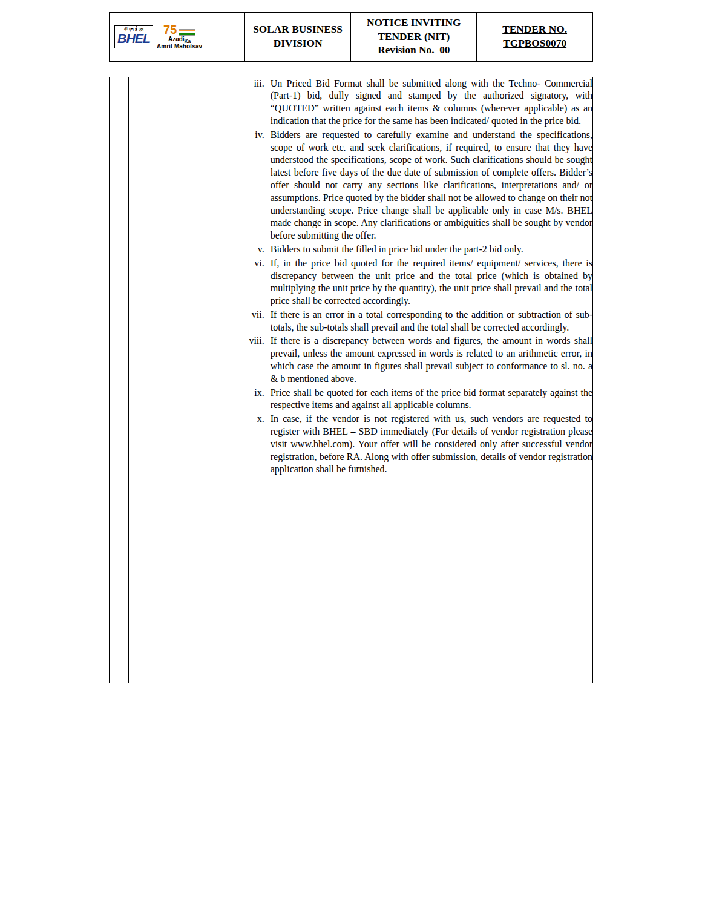| बी एच ई एल BHEL 75 Azadi Ka Amrit Mahotsav | SOLAR BUSINESS DIVISION | NOTICE INVITING TENDER (NIT) Revision No. 00 | TENDER NO. TGPBOS0070 |
| | | iii. Un Priced Bid Format shall be submitted along with the Techno- Commercial (Part-1) bid, dully signed and stamped by the authorized signatory, with “QUOTED” written against each items & columns (wherever applicable) as an indication that the price for the same has been indicated/ quoted in the price bid. iv. Bidders are requested to carefully examine and understand the specifications, scope of work etc. and seek clarifications, if required, to ensure that they have understood the specifications, scope of work. Such clarifications should be sought latest before five days of the due date of submission of complete offers. Bidder’s offer should not carry any sections like clarifications, interpretations and/ or assumptions. Price quoted by the bidder shall not be allowed to change on their not understanding scope. Price change shall be applicable only in case M/s. BHEL made change in scope. Any clarifications or ambiguities shall be sought by vendor before submitting the offer. v. Bidders to submit the filled in price bid under the part-2 bid only. vi. If, in the price bid quoted for the required items/ equipment/ services, there is discrepancy between the unit price and the total price (which is obtained by multiplying the unit price by the quantity), the unit price shall prevail and the total price shall be corrected accordingly. vii. If there is an error in a total corresponding to the addition or subtraction of sub-totals, the sub-totals shall prevail and the total shall be corrected accordingly. viii. If there is a discrepancy between words and figures, the amount in words shall prevail, unless the amount expressed in words is related to an arithmetic error, in which case the amount in figures shall prevail subject to conformance to sl. no. a & b mentioned above. ix. Price shall be quoted for each items of the price bid format separately against the respective items and against all applicable columns. x. In case, if the vendor is not registered with us, such vendors are requested to register with BHEL – SBD immediately (For details of vendor registration please visit www.bhel.com). Your offer will be considered only after successful vendor registration, before RA. Along with offer submission, details of vendor registration application shall be furnished. |